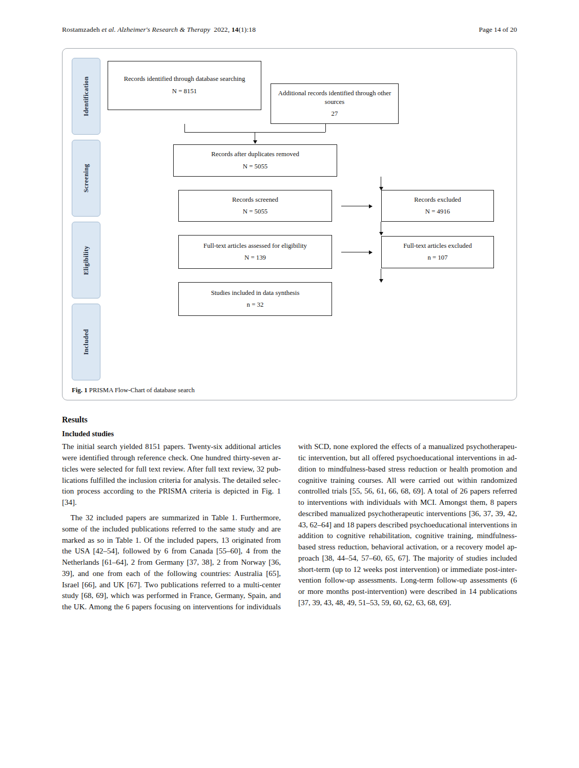Rostamzadeh et al. Alzheimer's Research & Therapy 2022, 14(1):18
Page 14 of 20
Identification
Screening
Eligibility
Included
Records identified through database searching N = 8151
Additional records identified through other sources 27
Records after duplicates removed N = 5055
Records screened N = 5055
Records excluded N = 4916
Full-text articles assessed for eligibility N = 139
Full-text articles excluded n = 107
Studies included in data synthesis n = 32
Fig. 1 PRISMA Flow-Chart of database search
Results
Included studies
The initial search yielded 8151 papers. Twenty-six additional articles were identified through reference check. One hundred thirty-seven articles were selected for full text review. After full text review, 32 publications fulfilled the inclusion criteria for analysis. The detailed selection process according to the PRISMA criteria is depicted in Fig. 1 [34].
The 32 included papers are summarized in Table 1. Furthermore, some of the included publications referred to the same study and are marked as so in Table 1. Of the included papers, 13 originated from the USA [42–54], followed by 6 from Canada [55–60], 4 from the Netherlands [61–64], 2 from Germany [37, 38], 2 from Norway [36, 39], and one from each of the following countries: Australia [65], Israel [66], and UK [67]. Two publications referred to a multi-center study [68, 69], which was performed in France, Germany, Spain, and the UK. Among the 6 papers focusing on interventions for individuals with SCD, none explored the effects of a manualized psychotherapeutic intervention, but all offered psychoeducational interventions in addition to mindfulness-based stress reduction or health promotion and cognitive training courses. All were carried out within randomized controlled trials [55, 56, 61, 66, 68, 69]. A total of 26 papers referred to interventions with individuals with MCI. Amongst them, 8 papers described manualized psychotherapeutic interventions [36, 37, 39, 42, 43, 62–64] and 18 papers described psychoeducational interventions in addition to cognitive rehabilitation, cognitive training, mindfulness-based stress reduction, behavioral activation, or a recovery model approach [38, 44–54, 57–60, 65, 67]. The majority of studies included short-term (up to 12 weeks post intervention) or immediate post-intervention follow-up assessments. Long-term follow-up assessments (6 or more months post-intervention) were described in 14 publications [37, 39, 43, 48, 49, 51–53, 59, 60, 62, 63, 68, 69].